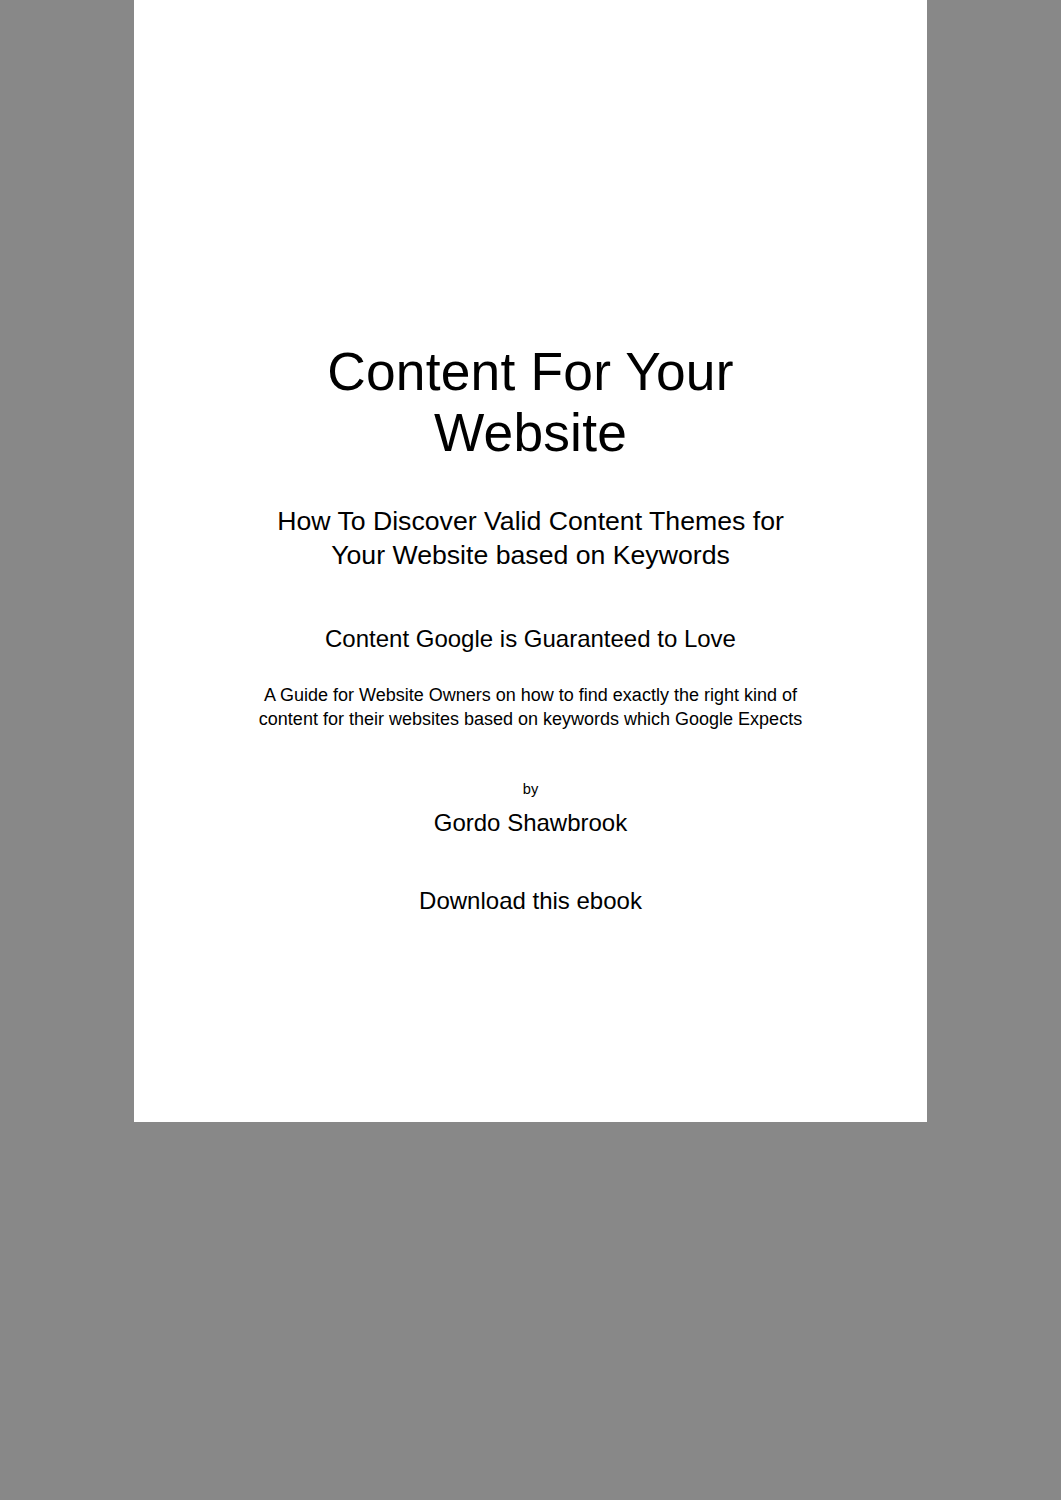Content For Your Website
How To Discover Valid Content Themes for Your Website based on Keywords
Content Google is Guaranteed to Love
A Guide for Website Owners on how to find exactly the right kind of content for their websites based on keywords which Google Expects
by
Gordo Shawbrook
Download this ebook